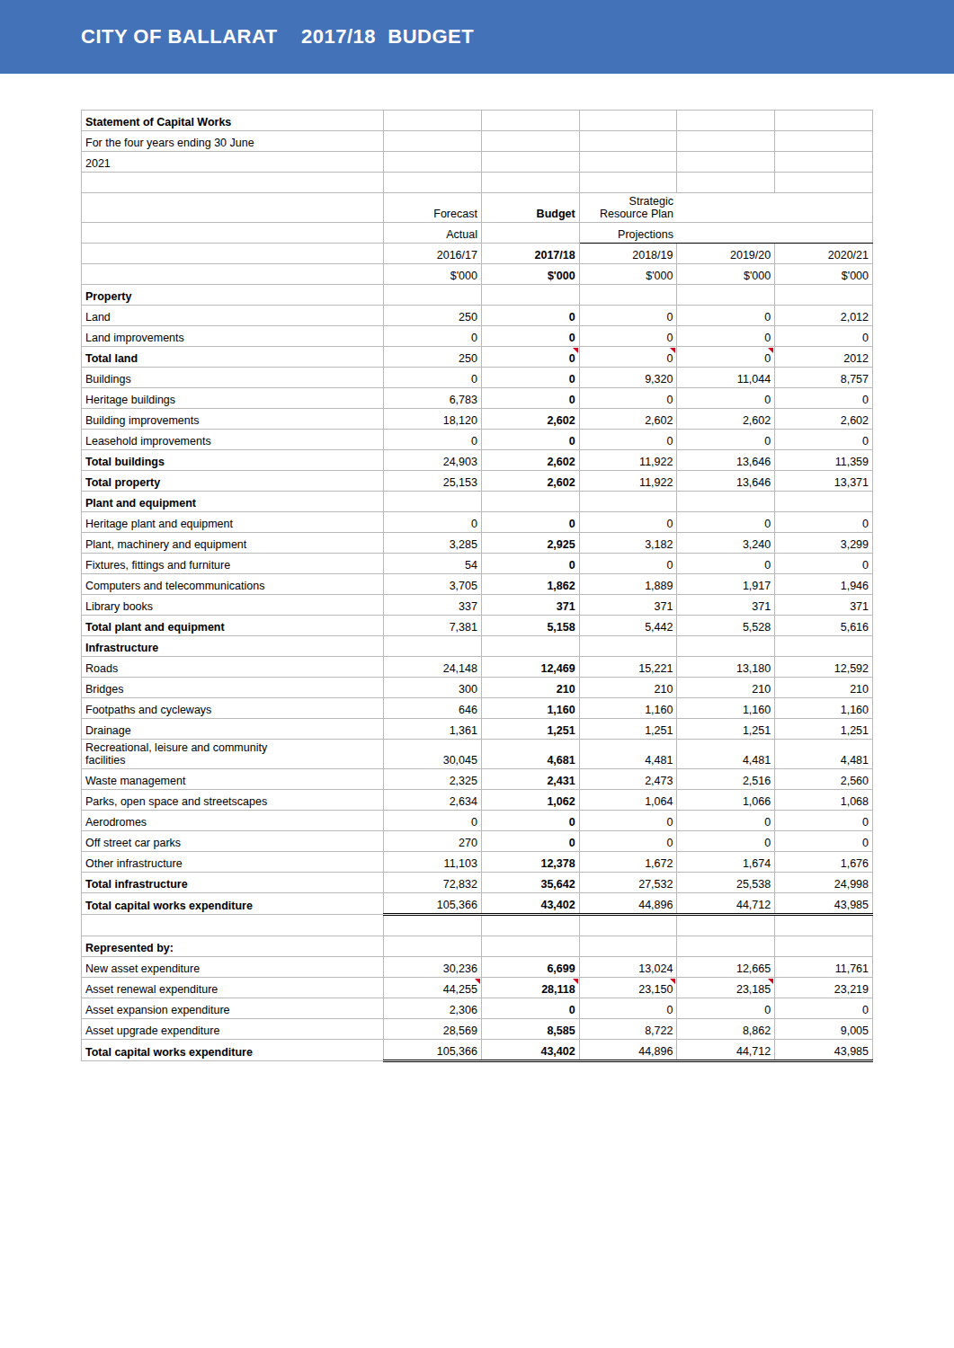CITY OF BALLARAT 2017/18 BUDGET
| Statement of Capital Works | | | | | |
| For the four years ending 30 June | | | | | |
| 2021 | | | | | |
| | Forecast | Budget | Strategic Resource Plan | | |
| | Actual | | Projections | | |
| | 2016/17 | 2017/18 | 2018/19 | 2019/20 | 2020/21 |
| | $'000 | $'000 | $'000 | $'000 | $'000 |
| Property | | | | | |
| Land | 250 | 0 | 0 | 0 | 2,012 |
| Land improvements | 0 | 0 | 0 | 0 | 0 |
| Total land | 250 | 0 | 0 | 0 | 2012 |
| Buildings | 0 | 0 | 9,320 | 11,044 | 8,757 |
| Heritage buildings | 6,783 | 0 | 0 | 0 | 0 |
| Building improvements | 18,120 | 2,602 | 2,602 | 2,602 | 2,602 |
| Leasehold improvements | 0 | 0 | 0 | 0 | 0 |
| Total buildings | 24,903 | 2,602 | 11,922 | 13,646 | 11,359 |
| Total property | 25,153 | 2,602 | 11,922 | 13,646 | 13,371 |
| Plant and equipment | | | | | |
| Heritage plant and equipment | 0 | 0 | 0 | 0 | 0 |
| Plant, machinery and equipment | 3,285 | 2,925 | 3,182 | 3,240 | 3,299 |
| Fixtures, fittings and furniture | 54 | 0 | 0 | 0 | 0 |
| Computers and telecommunications | 3,705 | 1,862 | 1,889 | 1,917 | 1,946 |
| Library books | 337 | 371 | 371 | 371 | 371 |
| Total plant and equipment | 7,381 | 5,158 | 5,442 | 5,528 | 5,616 |
| Infrastructure | | | | | |
| Roads | 24,148 | 12,469 | 15,221 | 13,180 | 12,592 |
| Bridges | 300 | 210 | 210 | 210 | 210 |
| Footpaths and cycleways | 646 | 1,160 | 1,160 | 1,160 | 1,160 |
| Drainage | 1,361 | 1,251 | 1,251 | 1,251 | 1,251 |
| Recreational, leisure and community facilities | 30,045 | 4,681 | 4,481 | 4,481 | 4,481 |
| Waste management | 2,325 | 2,431 | 2,473 | 2,516 | 2,560 |
| Parks, open space and streetscapes | 2,634 | 1,062 | 1,064 | 1,066 | 1,068 |
| Aerodromes | 0 | 0 | 0 | 0 | 0 |
| Off street car parks | 270 | 0 | 0 | 0 | 0 |
| Other infrastructure | 11,103 | 12,378 | 1,672 | 1,674 | 1,676 |
| Total infrastructure | 72,832 | 35,642 | 27,532 | 25,538 | 24,998 |
| Total capital works expenditure | 105,366 | 43,402 | 44,896 | 44,712 | 43,985 |
| Represented by: | | | | | |
| New asset expenditure | 30,236 | 6,699 | 13,024 | 12,665 | 11,761 |
| Asset renewal expenditure | 44,255 | 28,118 | 23,150 | 23,185 | 23,219 |
| Asset expansion expenditure | 2,306 | 0 | 0 | 0 | 0 |
| Asset upgrade expenditure | 28,569 | 8,585 | 8,722 | 8,862 | 9,005 |
| Total capital works expenditure | 105,366 | 43,402 | 44,896 | 44,712 | 43,985 |